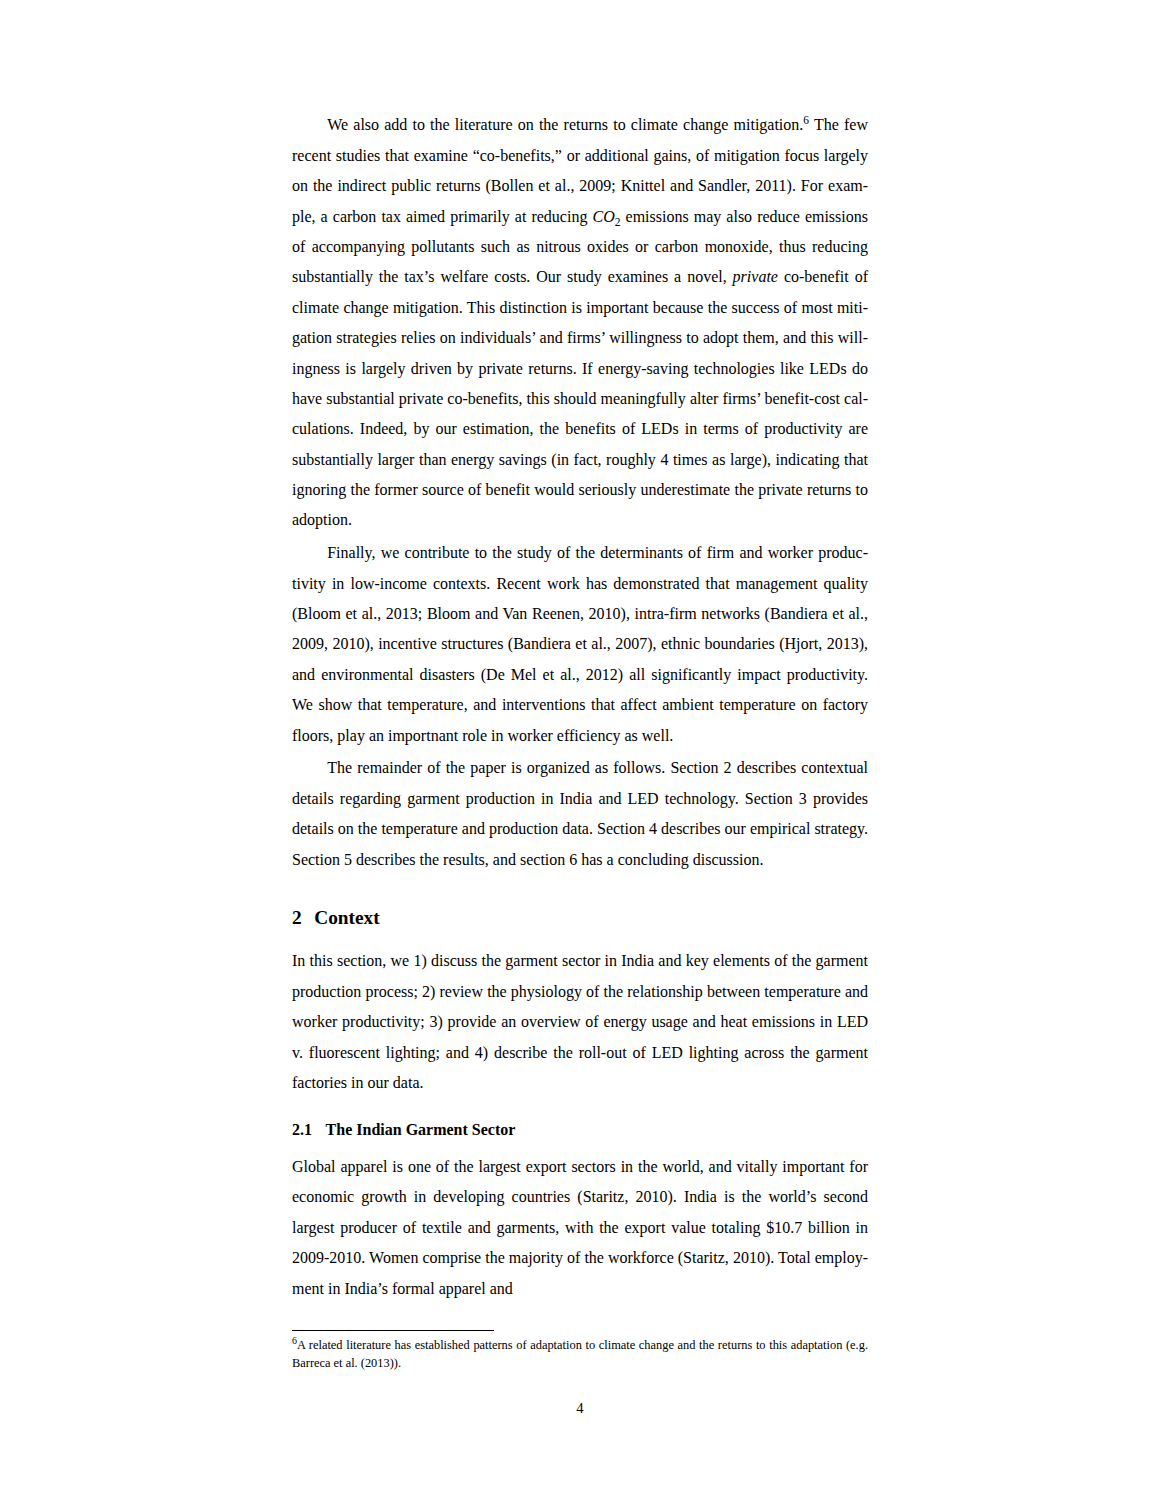We also add to the literature on the returns to climate change mitigation.6 The few recent studies that examine “co-benefits,” or additional gains, of mitigation focus largely on the indirect public returns (Bollen et al., 2009; Knittel and Sandler, 2011). For example, a carbon tax aimed primarily at reducing CO 2 emissions may also reduce emissions of accompanying pollutants such as nitrous oxides or carbon monoxide, thus reducing substantially the tax’s welfare costs. Our study examines a novel, private co-benefit of climate change mitigation. This distinction is important because the success of most mitigation strategies relies on individuals’ and firms’ willingness to adopt them, and this willingness is largely driven by private returns. If energy-saving technologies like LEDs do have substantial private co-benefits, this should meaningfully alter firms’ benefit-cost calculations. Indeed, by our estimation, the benefits of LEDs in terms of productivity are substantially larger than energy savings (in fact, roughly 4 times as large), indicating that ignoring the former source of benefit would seriously underestimate the private returns to adoption.
Finally, we contribute to the study of the determinants of firm and worker productivity in low-income contexts. Recent work has demonstrated that management quality (Bloom et al., 2013; Bloom and Van Reenen, 2010), intra-firm networks (Bandiera et al., 2009, 2010), incentive structures (Bandiera et al., 2007), ethnic boundaries (Hjort, 2013), and environmental disasters (De Mel et al., 2012) all significantly impact productivity. We show that temperature, and interventions that affect ambient temperature on factory floors, play an importnant role in worker efficiency as well.
The remainder of the paper is organized as follows. Section 2 describes contextual details regarding garment production in India and LED technology. Section 3 provides details on the temperature and production data. Section 4 describes our empirical strategy. Section 5 describes the results, and section 6 has a concluding discussion.
2 Context
In this section, we 1) discuss the garment sector in India and key elements of the garment production process; 2) review the physiology of the relationship between temperature and worker productivity; 3) provide an overview of energy usage and heat emissions in LED v. fluorescent lighting; and 4) describe the roll-out of LED lighting across the garment factories in our data.
2.1 The Indian Garment Sector
Global apparel is one of the largest export sectors in the world, and vitally important for economic growth in developing countries (Staritz, 2010). India is the world’s second largest producer of textile and garments, with the export value totaling $10.7 billion in 2009-2010. Women comprise the majority of the workforce (Staritz, 2010). Total employment in India’s formal apparel and
6A related literature has established patterns of adaptation to climate change and the returns to this adaptation (e.g. Barreca et al. (2013)).
4